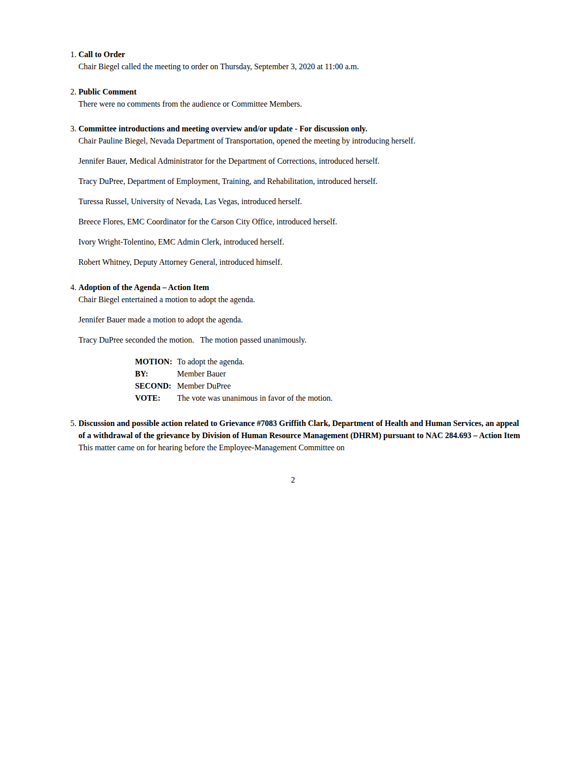Call to Order
Chair Biegel called the meeting to order on Thursday, September 3, 2020 at 11:00 a.m.
Public Comment
There were no comments from the audience or Committee Members.
Committee introductions and meeting overview and/or update - For discussion only.
Chair Pauline Biegel, Nevada Department of Transportation, opened the meeting by introducing herself.
Jennifer Bauer, Medical Administrator for the Department of Corrections, introduced herself.
Tracy DuPree, Department of Employment, Training, and Rehabilitation, introduced herself.
Turessa Russel, University of Nevada, Las Vegas, introduced herself.
Breece Flores, EMC Coordinator for the Carson City Office, introduced herself.
Ivory Wright-Tolentino, EMC Admin Clerk, introduced herself.
Robert Whitney, Deputy Attorney General, introduced himself.
Adoption of the Agenda – Action Item
Chair Biegel entertained a motion to adopt the agenda.
Jennifer Bauer made a motion to adopt the agenda.
Tracy DuPree seconded the motion. The motion passed unanimously.
| MOTION: | To adopt the agenda. |
| BY: | Member Bauer |
| SECOND: | Member DuPree |
| VOTE: | The vote was unanimous in favor of the motion. |
Discussion and possible action related to Grievance #7083 Griffith Clark, Department of Health and Human Services, an appeal of a withdrawal of the grievance by Division of Human Resource Management (DHRM) pursuant to NAC 284.693 – Action Item
This matter came on for hearing before the Employee-Management Committee on
2